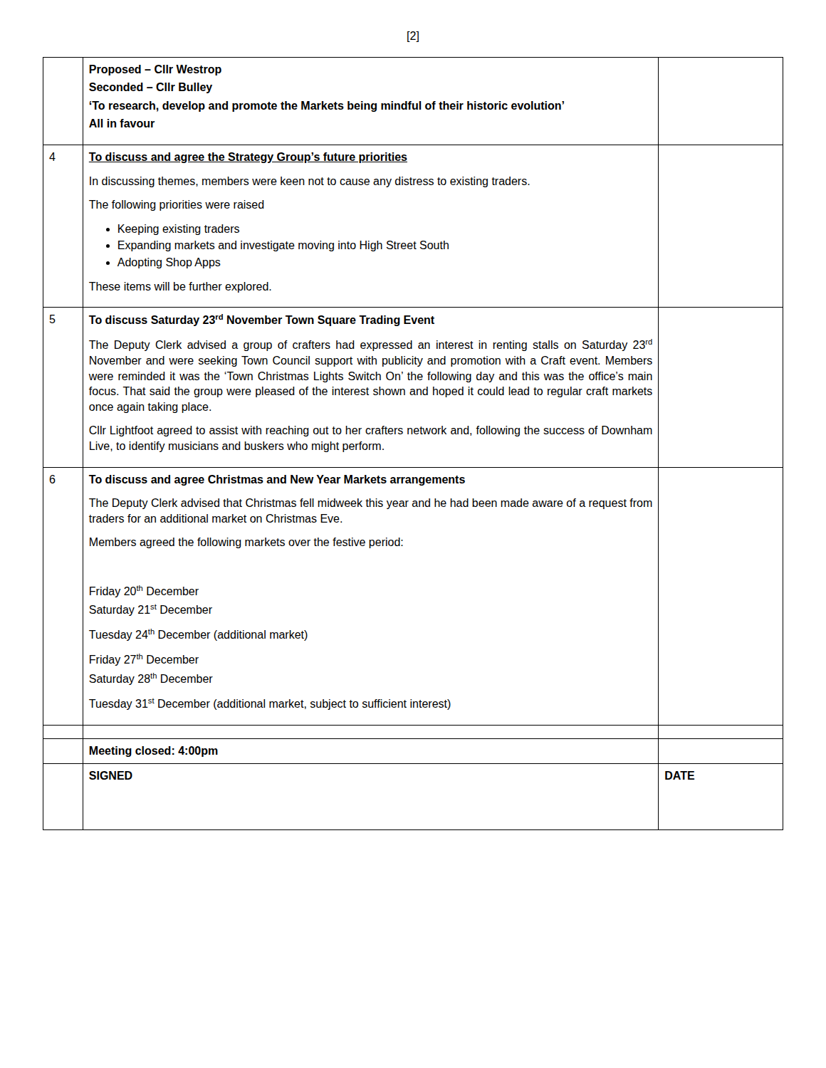[2]
| | Proposed – Cllr Westrop Seconded – Cllr Bulley ‘To research, develop and promote the Markets being mindful of their historic evolution’ All in favour | |
| 4 | To discuss and agree the Strategy Group’s future priorities In discussing themes, members were keen not to cause any distress to existing traders. The following priorities were raised Keeping existing traders Expanding markets and investigate moving into High Street South Adopting Shop Apps These items will be further explored. | |
| 5 | To discuss Saturday 23 rd November Town Square Trading Event The Deputy Clerk advised a group of crafters had expressed an interest in renting stalls on Saturday 23 rd November and were seeking Town Council support with publicity and promotion with a Craft event. Members were reminded it was the ‘Town Christmas Lights Switch On’ the following day and this was the office’s main focus. That said the group were pleased of the interest shown and hoped it could lead to regular craft markets once again taking place. Cllr Lightfoot agreed to assist with reaching out to her crafters network and, following the success of Downham Live, to identify musicians and buskers who might perform. | |
| 6 | To discuss and agree Christmas and New Year Markets arrangements The Deputy Clerk advised that Christmas fell midweek this year and he had been made aware of a request from traders for an additional market on Christmas Eve. Members agreed the following markets over the festive period: Friday 20 th December Saturday 21 st December Tuesday 24 th December (additional market) Friday 27 th December Saturday 28 th December Tuesday 31 st December (additional market, subject to sufficient interest) | |
| | Meeting closed: 4:00pm | |
| | SIGNED | DATE |